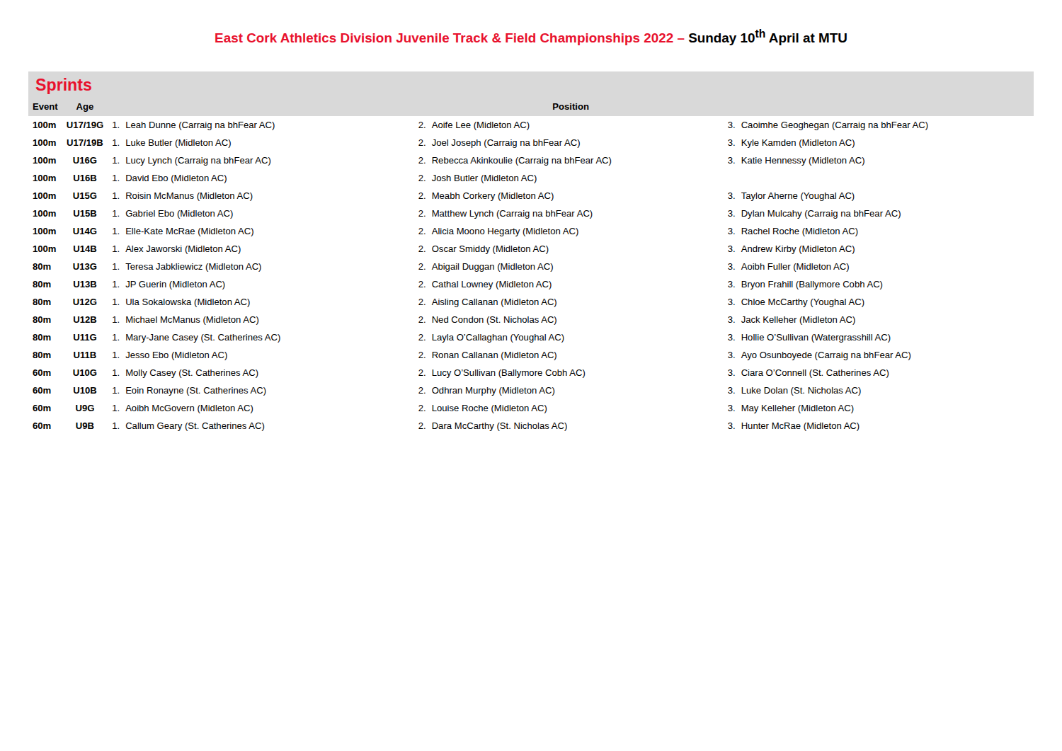East Cork Athletics Division Juvenile Track & Field Championships 2022 – Sunday 10th April at MTU
Sprints
| Event | Age | Position |
| --- | --- | --- |
| 100m | U17/19G | 1. | Leah Dunne (Carraig na bhFear AC) | 2. | Aoife Lee (Midleton AC) | 3. | Caoimhe Geoghegan (Carraig na bhFear AC) |
| 100m | U17/19B | 1. | Luke Butler (Midleton AC) | 2. | Joel Joseph (Carraig na bhFear AC) | 3. | Kyle Kamden (Midleton AC) |
| 100m | U16G | 1. | Lucy Lynch (Carraig na bhFear AC) | 2. | Rebecca Akinkoulie (Carraig na bhFear AC) | 3. | Katie Hennessy (Midleton AC) |
| 100m | U16B | 1. | David Ebo (Midleton AC) | 2. | Josh Butler (Midleton AC) | | |
| 100m | U15G | 1. | Roisin McManus (Midleton AC) | 2. | Meabh Corkery (Midleton AC) | 3. | Taylor Aherne (Youghal AC) |
| 100m | U15B | 1. | Gabriel Ebo (Midleton AC) | 2. | Matthew Lynch (Carraig na bhFear AC) | 3. | Dylan Mulcahy (Carraig na bhFear AC) |
| 100m | U14G | 1. | Elle-Kate McRae (Midleton AC) | 2. | Alicia Moono Hegarty (Midleton AC) | 3. | Rachel Roche (Midleton AC) |
| 100m | U14B | 1. | Alex Jaworski (Midleton AC) | 2. | Oscar Smiddy (Midleton AC) | 3. | Andrew Kirby (Midleton AC) |
| 80m | U13G | 1. | Teresa Jabkliewicz (Midleton AC) | 2. | Abigail Duggan (Midleton AC) | 3. | Aoibh Fuller (Midleton AC) |
| 80m | U13B | 1. | JP Guerin (Midleton AC) | 2. | Cathal Lowney (Midleton AC) | 3. | Bryon Frahill (Ballymore Cobh AC) |
| 80m | U12G | 1. | Ula Sokalowska (Midleton AC) | 2. | Aisling Callanan (Midleton AC) | 3. | Chloe McCarthy (Youghal AC) |
| 80m | U12B | 1. | Michael McManus (Midleton AC) | 2. | Ned Condon (St. Nicholas AC) | 3. | Jack Kelleher (Midleton AC) |
| 80m | U11G | 1. | Mary-Jane Casey (St. Catherines AC) | 2. | Layla O’Callaghan (Youghal AC) | 3. | Hollie O’Sullivan (Watergrasshill AC) |
| 80m | U11B | 1. | Jesso Ebo (Midleton AC) | 2. | Ronan Callanan (Midleton AC) | 3. | Ayo Osunboyede (Carraig na bhFear AC) |
| 60m | U10G | 1. | Molly Casey (St. Catherines AC) | 2. | Lucy O’Sullivan (Ballymore Cobh AC) | 3. | Ciara O’Connell (St. Catherines AC) |
| 60m | U10B | 1. | Eoin Ronayne (St. Catherines AC) | 2. | Odhran Murphy (Midleton AC) | 3. | Luke Dolan (St. Nicholas AC) |
| 60m | U9G | 1. | Aoibh McGovern (Midleton AC) | 2. | Louise Roche (Midleton AC) | 3. | May Kelleher (Midleton AC) |
| 60m | U9B | 1. | Callum Geary (St. Catherines AC) | 2. | Dara McCarthy (St. Nicholas AC) | 3. | Hunter McRae (Midleton AC) |